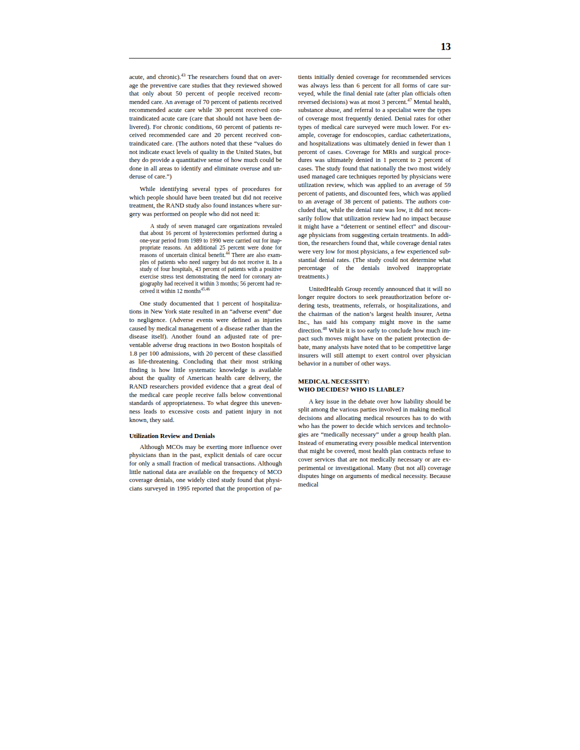13
acute, and chronic).43 The researchers found that on average the preventive care studies that they reviewed showed that only about 50 percent of people received recommended care. An average of 70 percent of patients received recommended acute care while 30 percent received contraindicated acute care (care that should not have been delivered). For chronic conditions, 60 percent of patients received recommended care and 20 percent received contraindicated care. (The authors noted that these “values do not indicate exact levels of quality in the United States, but they do provide a quantitative sense of how much could be done in all areas to identify and eliminate overuse and underuse of care.”)
While identifying several types of procedures for which people should have been treated but did not receive treatment, the RAND study also found instances where surgery was performed on people who did not need it:
A study of seven managed care organizations revealed that about 16 percent of hysterectomies performed during a one-year period from 1989 to 1990 were carried out for inappropriate reasons. An additional 25 percent were done for reasons of uncertain clinical benefit.44 There are also examples of patients who need surgery but do not receive it. In a study of four hospitals, 43 percent of patients with a positive exercise stress test demonstrating the need for coronary angiography had received it within 3 months; 56 percent had received it within 12 months45,46
One study documented that 1 percent of hospitalizations in New York state resulted in an “adverse event” due to negligence. (Adverse events were defined as injuries caused by medical management of a disease rather than the disease itself). Another found an adjusted rate of preventable adverse drug reactions in two Boston hospitals of 1.8 per 100 admissions, with 20 percent of these classified as life-threatening. Concluding that their most striking finding is how little systematic knowledge is available about the quality of American health care delivery, the RAND researchers provided evidence that a great deal of the medical care people receive falls below conventional standards of appropriateness. To what degree this unevenness leads to excessive costs and patient injury in not known, they said.
Utilization Review and Denials
Although MCOs may be exerting more influence over physicians than in the past, explicit denials of care occur for only a small fraction of medical transactions. Although little national data are available on the frequency of MCO coverage denials, one widely cited study found that physicians surveyed in 1995 reported that the proportion of patients initially denied coverage for recommended services was always less than 6 percent for all forms of care surveyed, while the final denial rate (after plan officials often reversed decisions) was at most 3 percent.47 Mental health, substance abuse, and referral to a specialist were the types of coverage most frequently denied. Denial rates for other types of medical care surveyed were much lower. For example, coverage for endoscopies, cardiac catheterizations, and hospitalizations was ultimately denied in fewer than 1 percent of cases. Coverage for MRIs and surgical procedures was ultimately denied in 1 percent to 2 percent of cases. The study found that nationally the two most widely used managed care techniques reported by physicians were utilization review, which was applied to an average of 59 percent of patients, and discounted fees, which was applied to an average of 38 percent of patients. The authors concluded that, while the denial rate was low, it did not necessarily follow that utilization review had no impact because it might have a “deterrent or sentinel effect” and discourage physicians from suggesting certain treatments. In addition, the researchers found that, while coverage denial rates were very low for most physicians, a few experienced substantial denial rates. (The study could not determine what percentage of the denials involved inappropriate treatments.)
UnitedHealth Group recently announced that it will no longer require doctors to seek preauthorization before ordering tests, treatments, referrals, or hospitalizations, and the chairman of the nation’s largest health insurer, Aetna Inc., has said his company might move in the same direction.48 While it is too early to conclude how much impact such moves might have on the patient protection debate, many analysts have noted that to be competitive large insurers will still attempt to exert control over physician behavior in a number of other ways.
Medical Necessity:
Who Decides? Who Is Liable?
A key issue in the debate over how liability should be split among the various parties involved in making medical decisions and allocating medical resources has to do with who has the power to decide which services and technologies are “medically necessary” under a group health plan. Instead of enumerating every possible medical intervention that might be covered, most health plan contracts refuse to cover services that are not medically necessary or are experimental or investigational. Many (but not all) coverage disputes hinge on arguments of medical necessity. Because medical